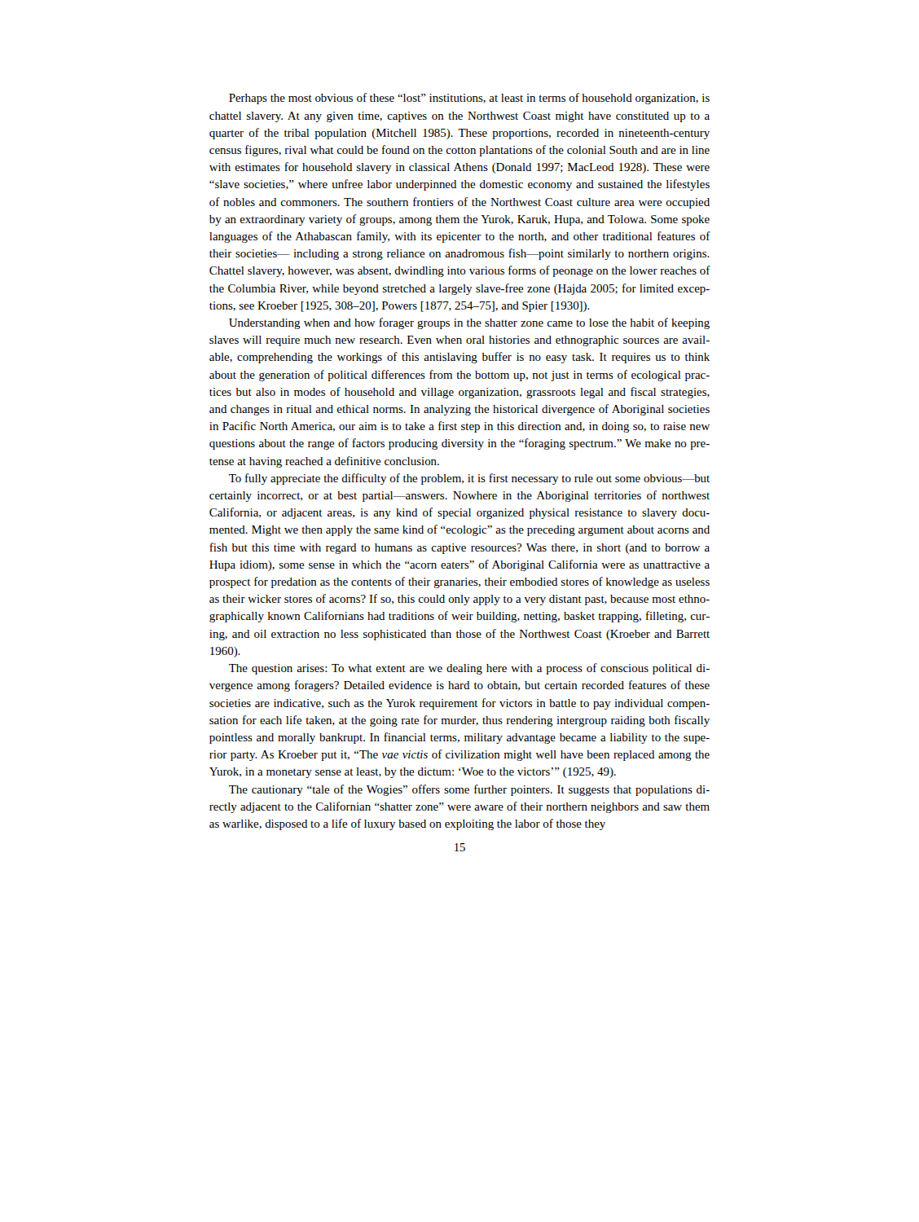Perhaps the most obvious of these “lost” institutions, at least in terms of household organization, is chattel slavery. At any given time, captives on the Northwest Coast might have constituted up to a quarter of the tribal population (Mitchell 1985). These proportions, recorded in nineteenth-century census figures, rival what could be found on the cotton plantations of the colonial South and are in line with estimates for household slavery in classical Athens (Donald 1997; MacLeod 1928). These were “slave societies,” where unfree labor underpinned the domestic economy and sustained the lifestyles of nobles and commoners. The southern frontiers of the Northwest Coast culture area were occupied by an extraordinary variety of groups, among them the Yurok, Karuk, Hupa, and Tolowa. Some spoke languages of the Athabascan family, with its epicenter to the north, and other traditional features of their societies— including a strong reliance on anadromous fish—point similarly to northern origins. Chattel slavery, however, was absent, dwindling into various forms of peonage on the lower reaches of the Columbia River, while beyond stretched a largely slave-free zone (Hajda 2005; for limited exceptions, see Kroeber [1925, 308–20], Powers [1877, 254–75], and Spier [1930]).
Understanding when and how forager groups in the shatter zone came to lose the habit of keeping slaves will require much new research. Even when oral histories and ethnographic sources are available, comprehending the workings of this antislaving buffer is no easy task. It requires us to think about the generation of political differences from the bottom up, not just in terms of ecological practices but also in modes of household and village organization, grassroots legal and fiscal strategies, and changes in ritual and ethical norms. In analyzing the historical divergence of Aboriginal societies in Pacific North America, our aim is to take a first step in this direction and, in doing so, to raise new questions about the range of factors producing diversity in the “foraging spectrum.” We make no pretense at having reached a definitive conclusion.
To fully appreciate the difficulty of the problem, it is first necessary to rule out some obvious—but certainly incorrect, or at best partial—answers. Nowhere in the Aboriginal territories of northwest California, or adjacent areas, is any kind of special organized physical resistance to slavery documented. Might we then apply the same kind of “ecologic” as the preceding argument about acorns and fish but this time with regard to humans as captive resources? Was there, in short (and to borrow a Hupa idiom), some sense in which the “acorn eaters” of Aboriginal California were as unattractive a prospect for predation as the contents of their granaries, their embodied stores of knowledge as useless as their wicker stores of acorns? If so, this could only apply to a very distant past, because most ethnographically known Californians had traditions of weir building, netting, basket trapping, filleting, curing, and oil extraction no less sophisticated than those of the Northwest Coast (Kroeber and Barrett 1960).
The question arises: To what extent are we dealing here with a process of conscious political divergence among foragers? Detailed evidence is hard to obtain, but certain recorded features of these societies are indicative, such as the Yurok requirement for victors in battle to pay individual compensation for each life taken, at the going rate for murder, thus rendering intergroup raiding both fiscally pointless and morally bankrupt. In financial terms, military advantage became a liability to the superior party. As Kroeber put it, “The vae victis of civilization might well have been replaced among the Yurok, in a monetary sense at least, by the dictum: ‘Woe to the victors’” (1925, 49).
The cautionary “tale of the Wogies” offers some further pointers. It suggests that populations directly adjacent to the Californian “shatter zone” were aware of their northern neighbors and saw them as warlike, disposed to a life of luxury based on exploiting the labor of those they
15